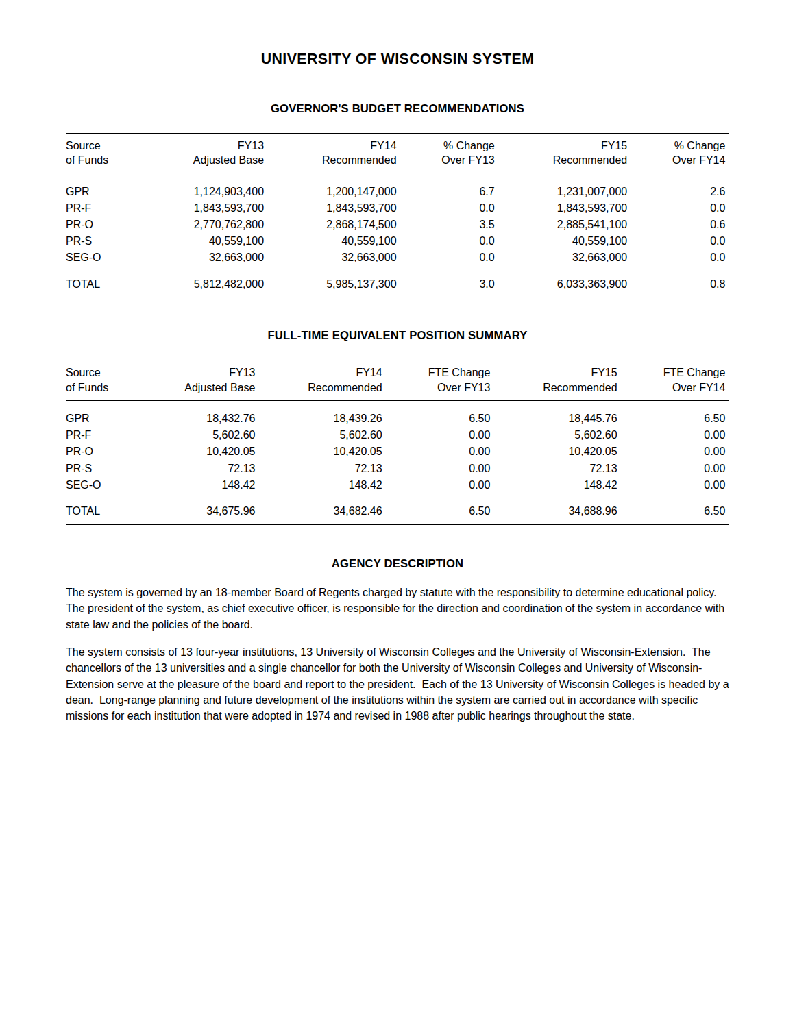UNIVERSITY OF WISCONSIN SYSTEM
GOVERNOR'S BUDGET RECOMMENDATIONS
| Source | FY13 | FY14 | % Change | FY15 | % Change |
| --- | --- | --- | --- | --- | --- |
| of Funds | Adjusted Base | Recommended | Over FY13 | Recommended | Over FY14 |
| GPR | 1,124,903,400 | 1,200,147,000 | 6.7 | 1,231,007,000 | 2.6 |
| PR-F | 1,843,593,700 | 1,843,593,700 | 0.0 | 1,843,593,700 | 0.0 |
| PR-O | 2,770,762,800 | 2,868,174,500 | 3.5 | 2,885,541,100 | 0.6 |
| PR-S | 40,559,100 | 40,559,100 | 0.0 | 40,559,100 | 0.0 |
| SEG-O | 32,663,000 | 32,663,000 | 0.0 | 32,663,000 | 0.0 |
| TOTAL | 5,812,482,000 | 5,985,137,300 | 3.0 | 6,033,363,900 | 0.8 |
FULL-TIME EQUIVALENT POSITION SUMMARY
| Source | FY13 | FY14 | FTE Change | FY15 | FTE Change |
| --- | --- | --- | --- | --- | --- |
| of Funds | Adjusted Base | Recommended | Over FY13 | Recommended | Over FY14 |
| GPR | 18,432.76 | 18,439.26 | 6.50 | 18,445.76 | 6.50 |
| PR-F | 5,602.60 | 5,602.60 | 0.00 | 5,602.60 | 0.00 |
| PR-O | 10,420.05 | 10,420.05 | 0.00 | 10,420.05 | 0.00 |
| PR-S | 72.13 | 72.13 | 0.00 | 72.13 | 0.00 |
| SEG-O | 148.42 | 148.42 | 0.00 | 148.42 | 0.00 |
| TOTAL | 34,675.96 | 34,682.46 | 6.50 | 34,688.96 | 6.50 |
AGENCY DESCRIPTION
The system is governed by an 18-member Board of Regents charged by statute with the responsibility to determine educational policy. The president of the system, as chief executive officer, is responsible for the direction and coordination of the system in accordance with state law and the policies of the board.
The system consists of 13 four-year institutions, 13 University of Wisconsin Colleges and the University of Wisconsin-Extension. The chancellors of the 13 universities and a single chancellor for both the University of Wisconsin Colleges and University of Wisconsin-Extension serve at the pleasure of the board and report to the president. Each of the 13 University of Wisconsin Colleges is headed by a dean. Long-range planning and future development of the institutions within the system are carried out in accordance with specific missions for each institution that were adopted in 1974 and revised in 1988 after public hearings throughout the state.